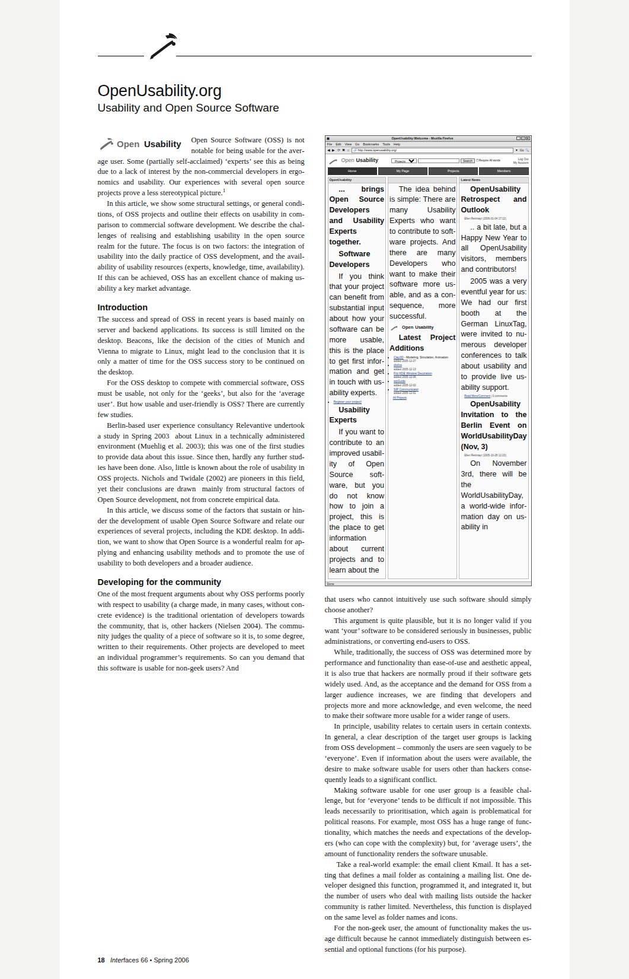OpenUsability.org
Usability and Open Source Software
Open Usability Open Source Software (OSS) is not notable for being usable for the average user. Some (partially self-acclaimed) ‘experts’ see this as being due to a lack of interest by the non-commercial developers in ergonomics and usability. Our experiences with several open source projects prove a less stereotypical picture.1
In this article, we show some structural settings, or general conditions, of OSS projects and outline their effects on usability in comparison to commercial software development. We describe the challenges of realising and establishing usability in the open source realm for the future. The focus is on two factors: the integration of usability into the daily practice of OSS development, and the availability of usability resources (experts, knowledge, time, availability). If this can be achieved, OSS has an excellent chance of making usability a key market advantage.
Introduction
The success and spread of OSS in recent years is based mainly on server and backend applications. Its success is still limited on the desktop. Beacons, like the decision of the cities of Munich and Vienna to migrate to Linux, might lead to the conclusion that it is only a matter of time for the OSS success story to be continued on the desktop.
For the OSS desktop to compete with commercial software, OSS must be usable, not only for the ‘geeks’, but also for the ‘average user’. But how usable and user-friendly is OSS? There are currently few studies.
Berlin-based user experience consultancy Relevantive undertook a study in Spring 2003 about Linux in a technically administered environment (Muehlig et al. 2003); this was one of the first studies to provide data about this issue. Since then, hardly any further studies have been done. Also, little is known about the role of usability in OSS projects. Nichols and Twidale (2002) are pioneers in this field, yet their conclusions are drawn mainly from structural factors of Open Source development, not from concrete empirical data.
In this article, we discuss some of the factors that sustain or hinder the development of usable Open Source Software and relate our experiences of several projects, including the KDE desktop. In addition, we want to show that Open Source is a wonderful realm for applying and enhancing usability methods and to promote the use of usability to both developers and a broader audience.
Developing for the community
One of the most frequent arguments about why OSS performs poorly with respect to usability (a charge made, in many cases, without concrete evidence) is the traditional orientation of developers towards the community, that is, other hackers (Nielsen 2004). The community judges the quality of a piece of software so it is, to some degree, written to their requirements. Other projects are developed to meet an individual programmer’s requirements. So can you demand that this software is usable for non-geek users? And
▣ OpenUsability:Welcome - Mozilla Firefox _□✕
File Edit View Go Bookmarks Tools Help
◀ ▶ ⟳ ✖ ⌂ 🔗 http://www.openusability.org/ ▼ Go 🔍
Open Usability
Projects Search
☐ Require All words
Log Out
My Account
Home
My Page
Projects
Members
OpenUsability
... brings Open Source Developers and Usability Experts together.
Software Developers
If you think that your project can benefit from substantial input about how your software can be more usable, this is the place to get first information and get in touch with usability experts.
Register your project!
Usability Experts
If you want to contribute to an improved usability of Open Source software, but you do not know how to join a project, this is the place to get information about current projects and to learn about the
The idea behind is simple: There are many Usability Experts who want to contribute to software projects. And there are many Developers who want to make their software more usable, and as a consequence, more successful.
Open Usability
Latest Project Additions
Clay3D - Modeling, Simulation, Animation
added 2005-12-27
dislive
added 2005-12-13
Fitz KDE Window Decoration
added 2005-12-06
wpGuide
added 2005-12-02
SIP Communicator
added 2005-12-01
All Projects
Latest News
OpenUsability Retrospect and Outlook
Ellen Reitmayr (2006-01-04 17:12)
.. a bit late, but a Happy New Year to all OpenUsability visitors, members and contributors!
2005 was a very eventful year for us: We had our first booth at the German LinuxTag, were invited to numerous developer conferences to talk about usability and to provide live usability support.
Read More/Comment | 0 comments
OpenUsability Invitation to the Berlin Event on WorldUsabilityDay (Nov, 3)
Ellen Reitmayr (2005-10-28 12:23)
On November 3rd, there will be the WorldUsabilityDay, a world-wide information day on usability in
Done
that users who cannot intuitively use such software should simply choose another?
This argument is quite plausible, but it is no longer valid if you want ‘your’ software to be considered seriously in businesses, public administrations, or converting end-users to OSS.
While, traditionally, the success of OSS was determined more by performance and functionality than ease-of-use and aesthetic appeal, it is also true that hackers are normally proud if their software gets widely used. And, as the acceptance and the demand for OSS from a larger audience increases, we are finding that developers and projects more and more acknowledge, and even welcome, the need to make their software more usable for a wider range of users.
In principle, usability relates to certain users in certain contexts. In general, a clear description of the target user groups is lacking from OSS development – commonly the users are seen vaguely to be ‘everyone’. Even if information about the users were available, the desire to make software usable for users other than hackers consequently leads to a significant conflict.
Making software usable for one user group is a feasible challenge, but for ‘everyone’ tends to be difficult if not impossible. This leads necessarily to prioritisation, which again is problematical for political reasons. For example, most OSS has a huge range of functionality, which matches the needs and expectations of the developers (who can cope with the complexity) but, for ‘average users’, the amount of functionality renders the software unusable.
Take a real-world example: the email client Kmail. It has a setting that defines a mail folder as containing a mailing list. One developer designed this function, programmed it, and integrated it, but the number of users who deal with mailing lists outside the hacker community is rather limited. Nevertheless, this function is displayed on the same level as folder names and icons.
For the non-geek user, the amount of functionality makes the usage difficult because he cannot immediately distinguish between essential and optional functions (for his purpose).
18 Interfaces 66 • Spring 2006